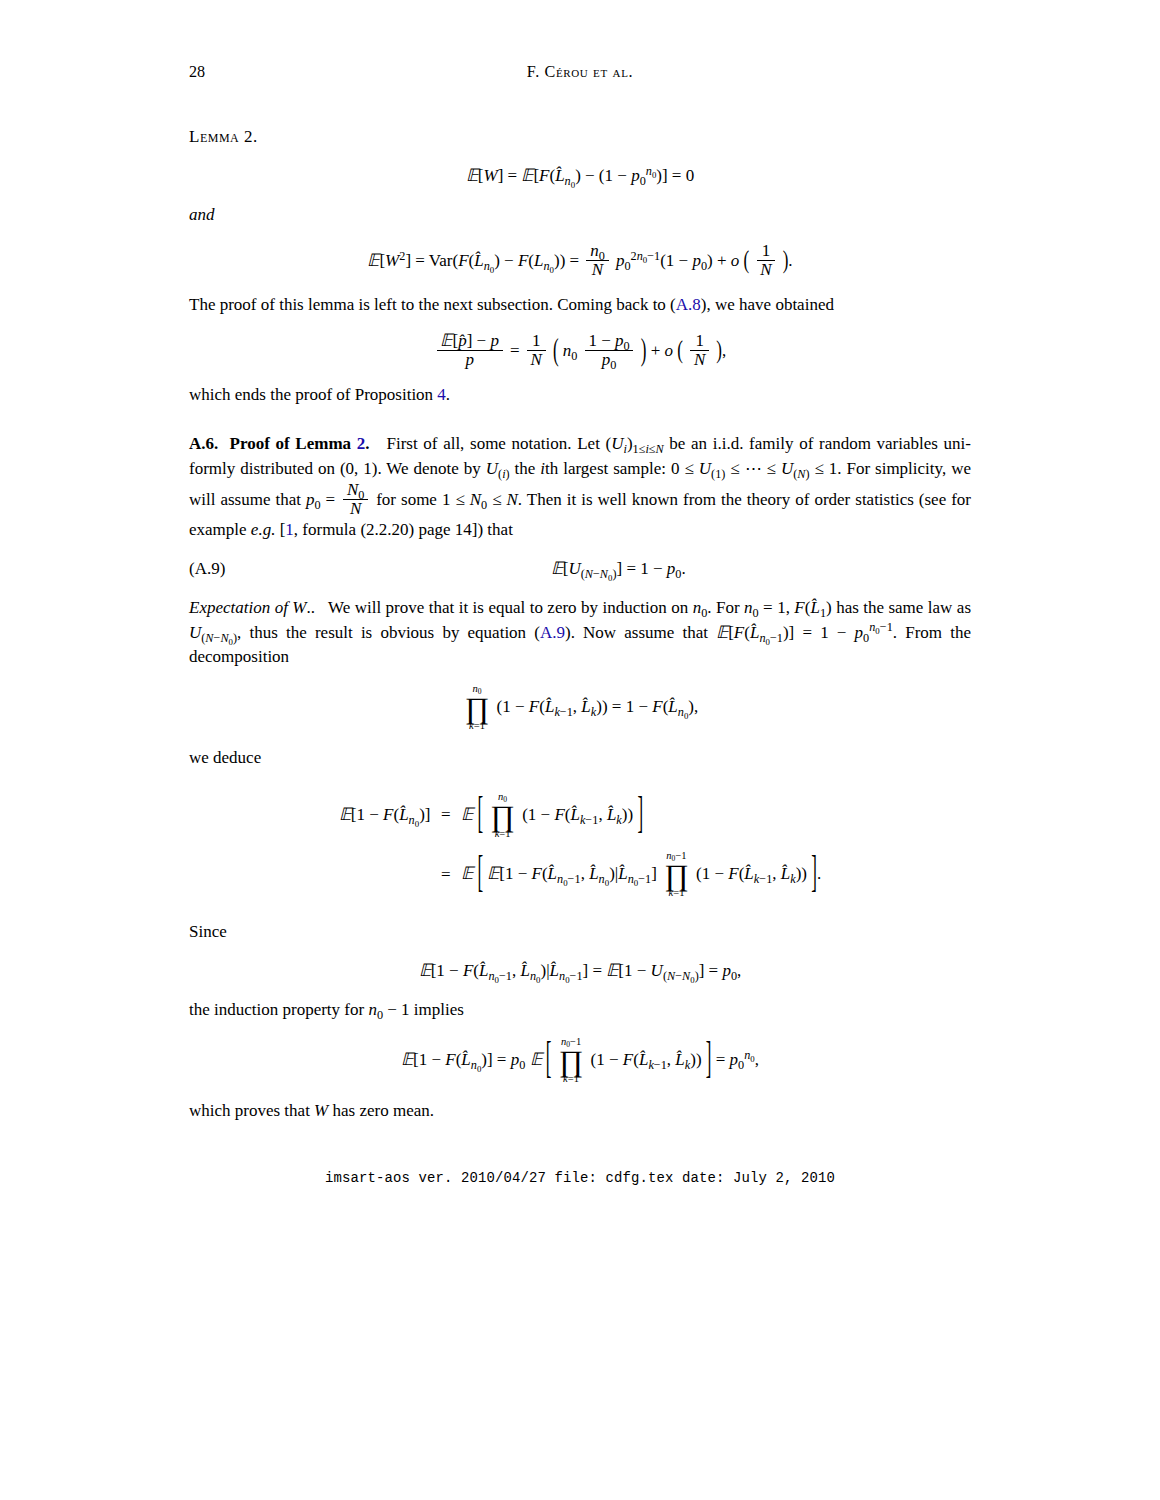28
F. Cérou et al.
28
Lemma 2.
𝔼[W] = 𝔼[F(L̂n0) − (1 − p0n0)] = 0
and
𝔼[W2] = Var(F(L̂n0) − F(Ln0)) = n0 N p02n0−1(1 − p0) + o ( 1 N ).
The proof of this lemma is left to the next subsection. Coming back to (A.8), we have obtained
𝔼[p̂] − p p = 1 N ( n0 1 − p0 p0 ) + o ( 1 N ),
which ends the proof of Proposition 4.
A.6. Proof of Lemma 2. First of all, some notation. Let (Ui)1≤i≤N be an i.i.d. family of random variables uniformly distributed on (0, 1). We denote by U(i) the ith largest sample: 0 ≤ U(1) ≤ ⋯ ≤ U(N) ≤ 1. For simplicity, we will assume that p0 = N0 N for some 1 ≤ N0 ≤ N. Then it is well known from the theory of order statistics (see for example e.g. [1, formula (2.2.20) page 14]) that
(A.9) 𝔼[U(N−N0)] = 1 − p0.
Expectation of W.. We will prove that it is equal to zero by induction on n0. For n0 = 1, F(L̂1) has the same law as U(N−N0), thus the result is obvious by equation (A.9). Now assume that 𝔼[F(L̂n0−1)] = 1 − p0n0−1. From the decomposition
n0 ∏ k=1 (1 − F(L̂k−1, L̂k)) = 1 − F(L̂n0),
we deduce
| 𝔼 [1 − F ( L̂ n 0 )] | = | 𝔼 [ n 0 ∏ k =1 (1 − F ( L̂ k −1 , L̂ k )) ] |
| | = | 𝔼 [ 𝔼 [1 − F ( L̂ n 0 −1 , L̂ n 0 )/ L̂ n 0 −1 ] n 0 −1 ∏ k =1 (1 − F ( L̂ k −1 , L̂ k )) ] . |
Since
𝔼[1 − F(L̂n0−1, L̂n0)|L̂n0−1] = 𝔼[1 − U(N−N0)] = p0,
the induction property for n0 − 1 implies
𝔼[1 − F(L̂n0)] = p0 𝔼 [ n0−1 ∏ k=1 (1 − F(L̂k−1, L̂k)) ] = p0n0,
which proves that W has zero mean.
imsart-aos ver. 2010/04/27 file: cdfg.tex date: July 2, 2010